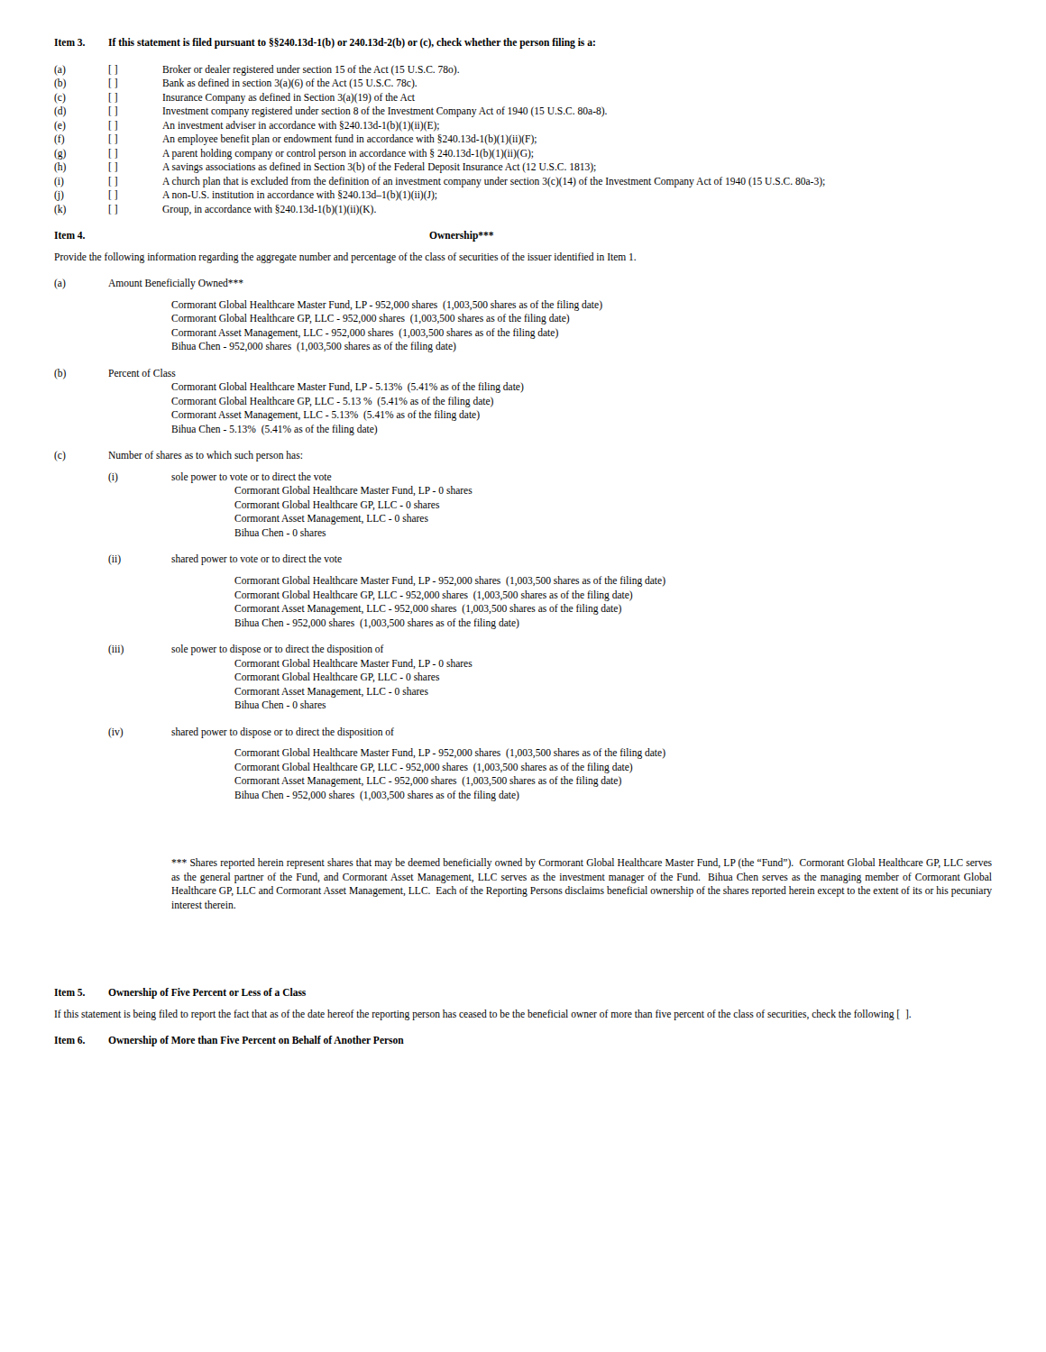| Item 3. | If this statement is filed pursuant to §§240.13d-1(b) or 240.13d-2(b) or (c), check whether the person filing is a: |
| (a) | [ ] | Broker or dealer registered under section 15 of the Act (15 U.S.C. 78o). |
| (b) | [ ] | Bank as defined in section 3(a)(6) of the Act (15 U.S.C. 78c). |
| (c) | [ ] | Insurance Company as defined in Section 3(a)(19) of the Act |
| (d) | [ ] | Investment company registered under section 8 of the Investment Company Act of 1940 (15 U.S.C. 80a-8). |
| (e) | [ ] | An investment adviser in accordance with §240.13d-1(b)(1)(ii)(E); |
| (f) | [ ] | An employee benefit plan or endowment fund in accordance with §240.13d-1(b)(1)(ii)(F); |
| (g) | [ ] | A parent holding company or control person in accordance with § 240.13d-1(b)(1)(ii)(G); |
| (h) | [ ] | A savings associations as defined in Section 3(b) of the Federal Deposit Insurance Act (12 U.S.C. 1813); |
| (i) | [ ] | A church plan that is excluded from the definition of an investment company under section 3(c)(14) of the Investment Company Act of 1940 (15 U.S.C. 80a-3); |
| (j) | [ ] | A non-U.S. institution in accordance with §240.13d–1(b)(1)(ii)(J); |
| (k) | [ ] | Group, in accordance with §240.13d-1(b)(1)(ii)(K). |
| Item 4. | Ownership*** |
Provide the following information regarding the aggregate number and percentage of the class of securities of the issuer identified in Item 1.
| (a) | Amount Beneficially Owned*** |
Cormorant Global Healthcare Master Fund, LP - 952,000 shares (1,003,500 shares as of the filing date)
Cormorant Global Healthcare GP, LLC - 952,000 shares (1,003,500 shares as of the filing date)
Cormorant Asset Management, LLC - 952,000 shares (1,003,500 shares as of the filing date)
Bihua Chen - 952,000 shares (1,003,500 shares as of the filing date)
| (b) | Percent of Class |
Cormorant Global Healthcare Master Fund, LP - 5.13% (5.41% as of the filing date)
Cormorant Global Healthcare GP, LLC - 5.13 % (5.41% as of the filing date)
Cormorant Asset Management, LLC - 5.13% (5.41% as of the filing date)
Bihua Chen - 5.13% (5.41% as of the filing date)
| (c) | Number of shares as to which such person has: |
| | (i) | sole power to vote or to direct the vote |
Cormorant Global Healthcare Master Fund, LP - 0 shares
Cormorant Global Healthcare GP, LLC - 0 shares
Cormorant Asset Management, LLC - 0 shares
Bihua Chen - 0 shares
| | (ii) | shared power to vote or to direct the vote |
Cormorant Global Healthcare Master Fund, LP - 952,000 shares (1,003,500 shares as of the filing date)
Cormorant Global Healthcare GP, LLC - 952,000 shares (1,003,500 shares as of the filing date)
Cormorant Asset Management, LLC - 952,000 shares (1,003,500 shares as of the filing date)
Bihua Chen - 952,000 shares (1,003,500 shares as of the filing date)
| | (iii) | sole power to dispose or to direct the disposition of |
Cormorant Global Healthcare Master Fund, LP - 0 shares
Cormorant Global Healthcare GP, LLC - 0 shares
Cormorant Asset Management, LLC - 0 shares
Bihua Chen - 0 shares
| | (iv) | shared power to dispose or to direct the disposition of |
Cormorant Global Healthcare Master Fund, LP - 952,000 shares (1,003,500 shares as of the filing date)
Cormorant Global Healthcare GP, LLC - 952,000 shares (1,003,500 shares as of the filing date)
Cormorant Asset Management, LLC - 952,000 shares (1,003,500 shares as of the filing date)
Bihua Chen - 952,000 shares (1,003,500 shares as of the filing date)
*** Shares reported herein represent shares that may be deemed beneficially owned by Cormorant Global Healthcare Master Fund, LP (the “Fund”). Cormorant Global Healthcare GP, LLC serves as the general partner of the Fund, and Cormorant Asset Management, LLC serves as the investment manager of the Fund. Bihua Chen serves as the managing member of Cormorant Global Healthcare GP, LLC and Cormorant Asset Management, LLC. Each of the Reporting Persons disclaims beneficial ownership of the shares reported herein except to the extent of its or his pecuniary interest therein.
| Item 5. | Ownership of Five Percent or Less of a Class |
If this statement is being filed to report the fact that as of the date hereof the reporting person has ceased to be the beneficial owner of more than five percent of the class of securities, check the following [ ].
| Item 6. | Ownership of More than Five Percent on Behalf of Another Person |